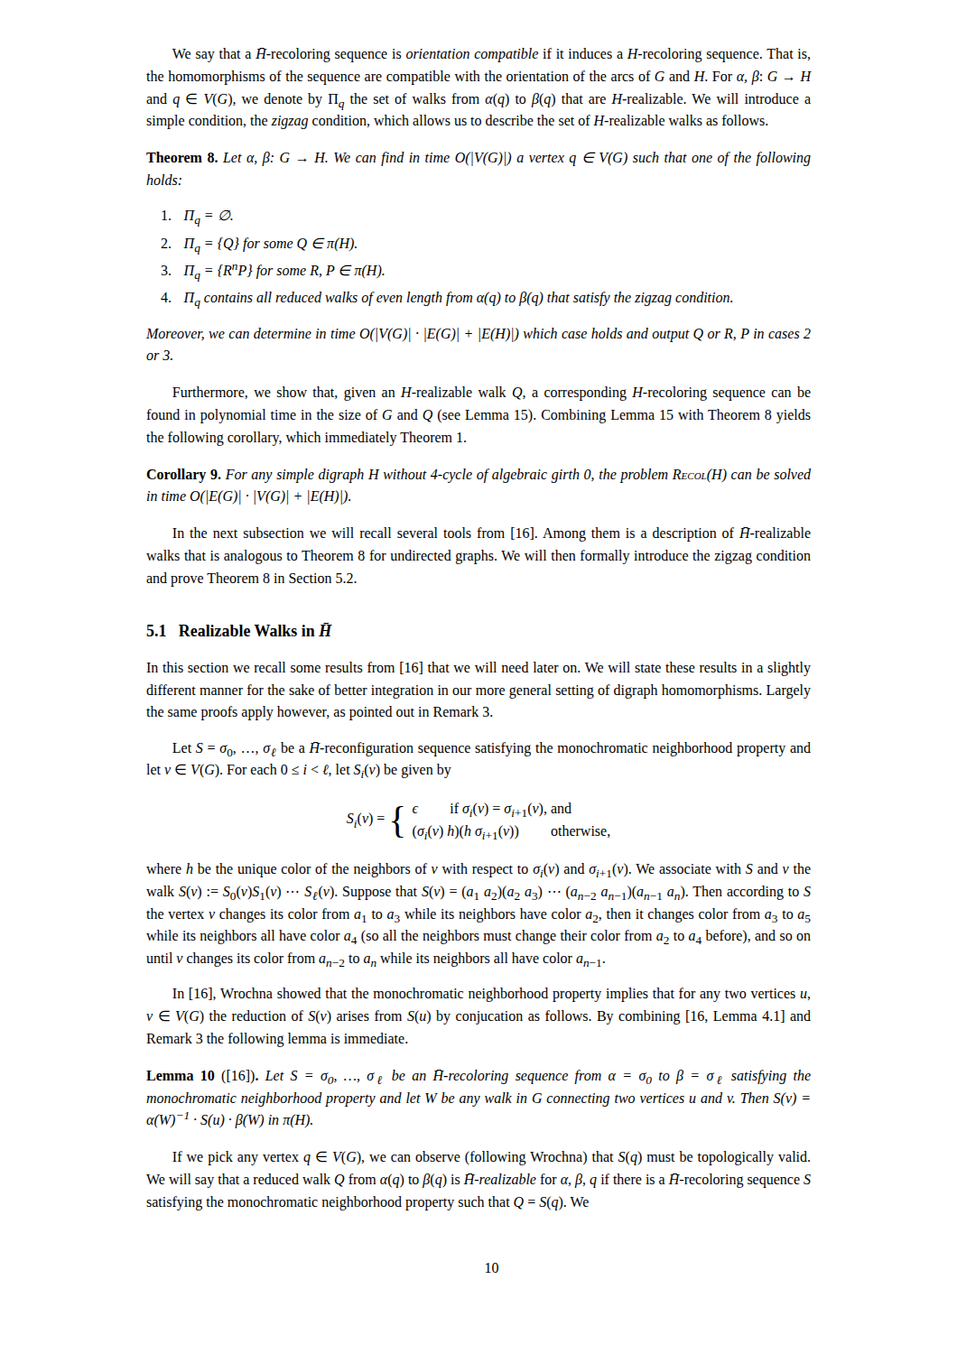We say that a H̄-recoloring sequence is orientation compatible if it induces a H-recoloring sequence. That is, the homomorphisms of the sequence are compatible with the orientation of the arcs of G and H. For α, β: G → H and q ∈ V(G), we denote by Πq the set of walks from α(q) to β(q) that are H-realizable. We will introduce a simple condition, the zigzag condition, which allows us to describe the set of H-realizable walks as follows.
Theorem 8. Let α, β: G → H. We can find in time O(|V(G)|) a vertex q ∈ V(G) such that one of the following holds:
Πq = ∅.
Πq = {Q} for some Q ∈ π(H).
Πq = {RnP} for some R, P ∈ π(H).
Πq contains all reduced walks of even length from α(q) to β(q) that satisfy the zigzag condition.
Moreover, we can determine in time O(|V(G)| · |E(G)| + |E(H)|) which case holds and output Q or R, P in cases 2 or 3.
Furthermore, we show that, given an H-realizable walk Q, a corresponding H-recoloring sequence can be found in polynomial time in the size of G and Q (see Lemma 15). Combining Lemma 15 with Theorem 8 yields the following corollary, which immediately Theorem 1.
Corollary 9. For any simple digraph H without 4-cycle of algebraic girth 0, the problem Recol(H) can be solved in time O(|E(G)| · |V(G)| + |E(H)|).
In the next subsection we will recall several tools from [16]. Among them is a description of H̄-realizable walks that is analogous to Theorem 8 for undirected graphs. We will then formally introduce the zigzag condition and prove Theorem 8 in Section 5.2.
5.1 Realizable Walks in H̄
In this section we recall some results from [16] that we will need later on. We will state these results in a slightly different manner for the sake of better integration in our more general setting of digraph homomorphisms. Largely the same proofs apply however, as pointed out in Remark 3.
Let S = σ0, …, σℓ be a H̄-reconfiguration sequence satisfying the monochromatic neighborhood property and let v ∈ V(G). For each 0 ≤ i < ℓ, let Si(v) be given by
Si(v) = {ϵif σi(v) = σi+1(v), and(σi(v) h)(h σi+1(v))otherwise,
where h be the unique color of the neighbors of v with respect to σi(v) and σi+1(v). We associate with S and v the walk S(v) := S0(v)S1(v) ⋯ Sℓ(v). Suppose that S(v) = (a1 a2)(a2 a3) ⋯ (an−2 an−1)(an−1 an). Then according to S the vertex v changes its color from a1 to a3 while its neighbors have color a2, then it changes color from a3 to a5 while its neighbors all have color a4 (so all the neighbors must change their color from a2 to a4 before), and so on until v changes its color from an−2 to an while its neighbors all have color an−1.
In [16], Wrochna showed that the monochromatic neighborhood property implies that for any two vertices u, v ∈ V(G) the reduction of S(v) arises from S(u) by conjucation as follows. By combining [16, Lemma 4.1] and Remark 3 the following lemma is immediate.
Lemma 10 ([16]). Let S = σ0, …, σℓ be an H̄-recoloring sequence from α = σ0 to β = σℓ satisfying the monochromatic neighborhood property and let W be any walk in G connecting two vertices u and v. Then S(v) = α(W)−1 · S(u) · β(W) in π(H).
If we pick any vertex q ∈ V(G), we can observe (following Wrochna) that S(q) must be topologically valid. We will say that a reduced walk Q from α(q) to β(q) is H̄-realizable for α, β, q if there is a H̄-recoloring sequence S satisfying the monochromatic neighborhood property such that Q = S(q). We
10